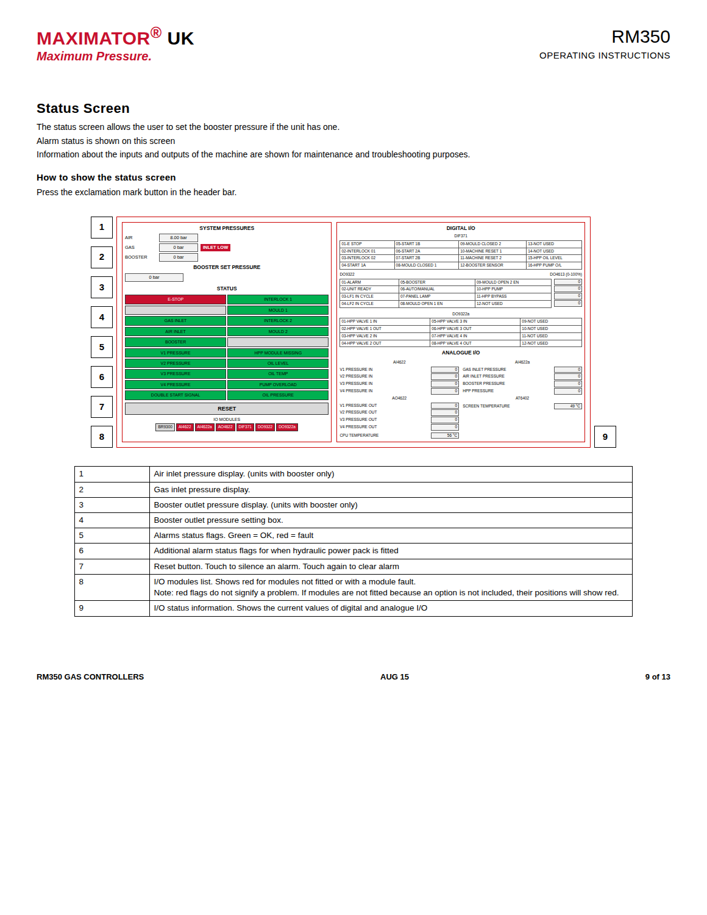MAXIMATOR® UK
Maximum Pressure.
RM350
OPERATING INSTRUCTIONS
Status Screen
The status screen allows the user to set the booster pressure if the unit has one.
Alarm status is shown on this screen
Information about the inputs and outputs of the machine are shown for maintenance and troubleshooting purposes.
How to show the status screen
Press the exclamation mark button in the header bar.
1
2
3
4
5
6
7
8
SYSTEM PRESSURES
AIR 8.00 bar
GAS 0 bar INLET LOW
BOOSTER 0 bar
BOOSTER SET PRESSURE
0 bar
STATUS
E-STOP
INTERLOCK 1
MOULD 1
GAS INLET
INTERLOCK 2
AIR INLET
MOULD 2
BOOSTER
V1 PRESSURE
HPP MODULE MISSING
V2 PRESSURE
OIL LEVEL
V3 PRESSURE
OIL TEMP
V4 PRESSURE
PUMP OVERLOAD
DOUBLE START SIGNAL
OIL PRESSURE
RESET
IO MODULES
BR9300 AI4622 AI4622a AO4622 DIF371 DO9322 DO9322a
DIGITAL I/O
DIF371
| 01-E STOP | 05-START 1B | 09-MOULD CLOSED 2 | 13-NOT USED |
| 02-INTERLOCK 01 | 06-START 2A | 10-MACHINE RESET 1 | 14-NOT USED |
| 03-INTERLOCK 02 | 07-START 2B | 11-MACHINE RESET 2 | 15-HPP OIL LEVEL |
| 04-START 1A | 08-MOULD CLOSED 1 | 12-BOOSTER SENSOR | 16-HPP PUMP O/L |
DO9322 DO4613 (0-100%)
| 01-ALARM | 05-BOOSTER | 09-MOULD OPEN 2 EN |
| 02-UNIT READY | 06-AUTO/MANUAL | 10-HPP PUMP |
| 03-LF1 IN CYCLE | 07-PANEL LAMP | 11-HPP BYPASS |
| 04-LF2 IN CYCLE | 08-MOULD OPEN 1 EN | 12-NOT USED |
0 0 0 0
DO9322a
| 01-HPP VALVE 1 IN | 05-HPP VALVE 3 IN | 09-NOT USED |
| 02-HPP VALVE 1 OUT | 06-HPP VALVE 3 OUT | 10-NOT USED |
| 03-HPP VALVE 2 IN | 07-HPP VALVE 4 IN | 11-NOT USED |
| 04-HPP VALVE 2 OUT | 08-HPP VALVE 4 OUT | 12-NOT USED |
ANALOGUE I/O
AI4622
V1 PRESSURE IN 0
V2 PRESSURE IN 0
V3 PRESSURE IN 0
V4 PRESSURE IN 0
AO4622
V1 PRESSURE OUT 0
V2 PRESSURE OUT 0
V3 PRESSURE OUT 0
V4 PRESSURE OUT 0
CPU TEMPERATURE 56 °C
AI4622a
GAS INLET PRESSURE 0
AIR INLET PRESSURE 0
BOOSTER PRESSURE 0
HPP PRESSURE 0
AT6402
SCREEN TEMPERATURE 49 °C
9
| 1 | Air inlet pressure display. (units with booster only) |
| 2 | Gas inlet pressure display. |
| 3 | Booster outlet pressure display. (units with booster only) |
| 4 | Booster outlet pressure setting box. |
| 5 | Alarms status flags. Green = OK, red = fault |
| 6 | Additional alarm status flags for when hydraulic power pack is fitted |
| 7 | Reset button. Touch to silence an alarm. Touch again to clear alarm |
| 8 | I/O modules list. Shows red for modules not fitted or with a module fault. Note: red flags do not signify a problem. If modules are not fitted because an option is not included, their positions will show red. |
| 9 | I/O status information. Shows the current values of digital and analogue I/O |
RM350 GAS CONTROLLERS
AUG 15
9 of 13